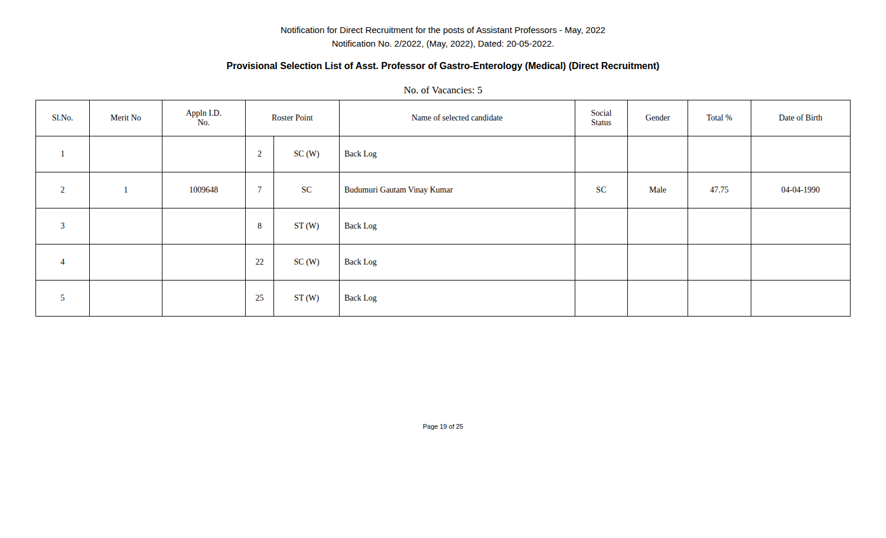Notification for Direct Recruitment for the posts of Assistant Professors - May, 2022
Notification No. 2/2022, (May, 2022), Dated: 20-05-2022.
Provisional Selection List of Asst. Professor of Gastro-Enterology (Medical) (Direct Recruitment)
No. of Vacancies: 5
| Sl.No. | Merit No | Appln I.D. No. | Roster Point | Name of selected candidate | Social Status | Gender | Total % | Date of Birth |
| --- | --- | --- | --- | --- | --- | --- | --- | --- |
| 1 | | | 2 | SC (W) | Back Log | | | | |
| 2 | 1 | 1009648 | 7 | SC | Budumuri Gautam Vinay Kumar | SC | Male | 47.75 | 04-04-1990 |
| 3 | | | 8 | ST (W) | Back Log | | | | |
| 4 | | | 22 | SC (W) | Back Log | | | | |
| 5 | | | 25 | ST (W) | Back Log | | | | |
Page 19 of 25